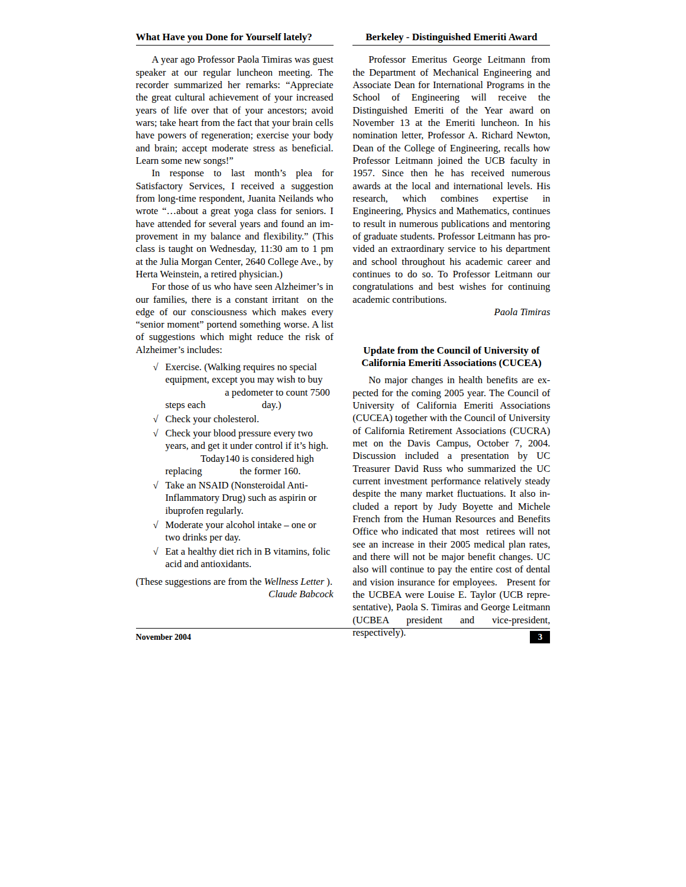What Have you Done for Yourself lately?
A year ago Professor Paola Timiras was guest speaker at our regular luncheon meeting. The recorder summarized her remarks: “Appreciate the great cultural achievement of your increased years of life over that of your ancestors; avoid wars; take heart from the fact that your brain cells have powers of regeneration; exercise your body and brain; accept moderate stress as beneficial. Learn some new songs!”
In response to last month’s plea for Satisfactory Services, I received a suggestion from long-time respondent, Juanita Neilands who wrote “…about a great yoga class for seniors. I have attended for several years and found an improvement in my balance and flexibility.” (This class is taught on Wednesday, 11:30 am to 1 pm at the Julia Morgan Center, 2640 College Ave., by Herta Weinstein, a retired physician.)
For those of us who have seen Alzheimer’s in our families, there is a constant irritant on the edge of our consciousness which makes every “senior moment” portend something worse. A list of suggestions which might reduce the risk of Alzheimer’s includes:
Exercise. (Walking requires no special equipment, except you may wish to buy a pedometer to count 7500 steps each day.)
Check your cholesterol.
Check your blood pressure every two years, and get it under control if it’s high. Today140 is considered high replacing the former 160.
Take an NSAID (Nonsteroidal Anti-Inflammatory Drug) such as aspirin or ibuprofen regularly.
Moderate your alcohol intake – one or two drinks per day.
Eat a healthy diet rich in B vitamins, folic acid and antioxidants.
(These suggestions are from the Wellness Letter ).
Claude Babcock
Berkeley - Distinguished Emeriti Award
Professor Emeritus George Leitmann from the Department of Mechanical Engineering and Associate Dean for International Programs in the School of Engineering will receive the Distinguished Emeriti of the Year award on November 13 at the Emeriti luncheon. In his nomination letter, Professor A. Richard Newton, Dean of the College of Engineering, recalls how Professor Leitmann joined the UCB faculty in 1957. Since then he has received numerous awards at the local and international levels. His research, which combines expertise in Engineering, Physics and Mathematics, continues to result in numerous publications and mentoring of graduate students. Professor Leitmann has provided an extraordinary service to his department and school throughout his academic career and continues to do so. To Professor Leitmann our congratulations and best wishes for continuing academic contributions.
Paola Timiras
Update from the Council of University of California Emeriti Associations (CUCEA)
No major changes in health benefits are expected for the coming 2005 year. The Council of University of California Emeriti Associations (CUCEA) together with the Council of University of California Retirement Associations (CUCRA) met on the Davis Campus, October 7, 2004. Discussion included a presentation by UC Treasurer David Russ who summarized the UC current investment performance relatively steady despite the many market fluctuations. It also included a report by Judy Boyette and Michele French from the Human Resources and Benefits Office who indicated that most retirees will not see an increase in their 2005 medical plan rates, and there will not be major benefit changes. UC also will continue to pay the entire cost of dental and vision insurance for employees. Present for the UCBEA were Louise E. Taylor (UCB representative), Paola S. Timiras and George Leitmann (UCBEA president and vice-president, respectively).
November 2004 3